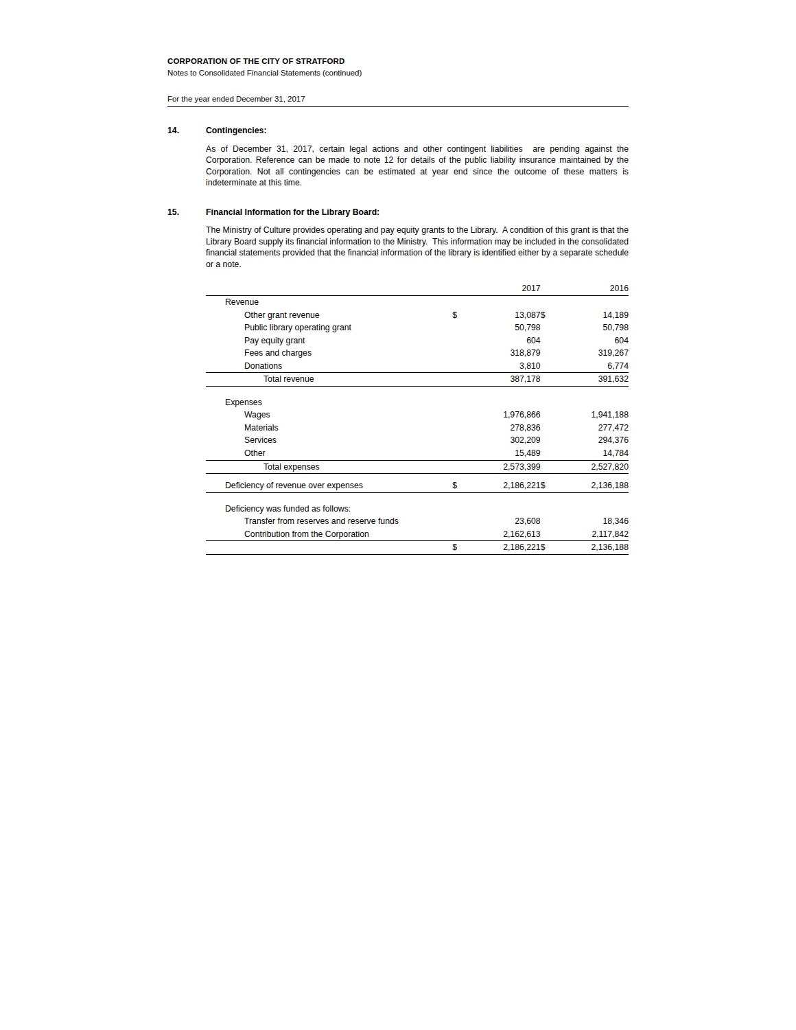CORPORATION OF THE CITY OF STRATFORD
Notes to Consolidated Financial Statements (continued)
For the year ended December 31, 2017
14. Contingencies:
As of December 31, 2017, certain legal actions and other contingent liabilities are pending against the Corporation. Reference can be made to note 12 for details of the public liability insurance maintained by the Corporation. Not all contingencies can be estimated at year end since the outcome of these matters is indeterminate at this time.
15. Financial Information for the Library Board:
The Ministry of Culture provides operating and pay equity grants to the Library. A condition of this grant is that the Library Board supply its financial information to the Ministry. This information may be included in the consolidated financial statements provided that the financial information of the library is identified either by a separate schedule or a note.
| | | 2017 | | 2016 |
| Revenue | | | | |
| Other grant revenue | $ | 13,087 | $ | 14,189 |
| Public library operating grant | | 50,798 | | 50,798 |
| Pay equity grant | | 604 | | 604 |
| Fees and charges | | 318,879 | | 319,267 |
| Donations | | 3,810 | | 6,774 |
| Total revenue | | 387,178 | | 391,632 |
| Expenses | | | | |
| Wages | | 1,976,866 | | 1,941,188 |
| Materials | | 278,836 | | 277,472 |
| Services | | 302,209 | | 294,376 |
| Other | | 15,489 | | 14,784 |
| Total expenses | | 2,573,399 | | 2,527,820 |
| Deficiency of revenue over expenses | $ | 2,186,221 | $ | 2,136,188 |
| Deficiency was funded as follows: | | | | |
| Transfer from reserves and reserve funds | | 23,608 | | 18,346 |
| Contribution from the Corporation | | 2,162,613 | | 2,117,842 |
| | $ | 2,186,221 | $ | 2,136,188 |